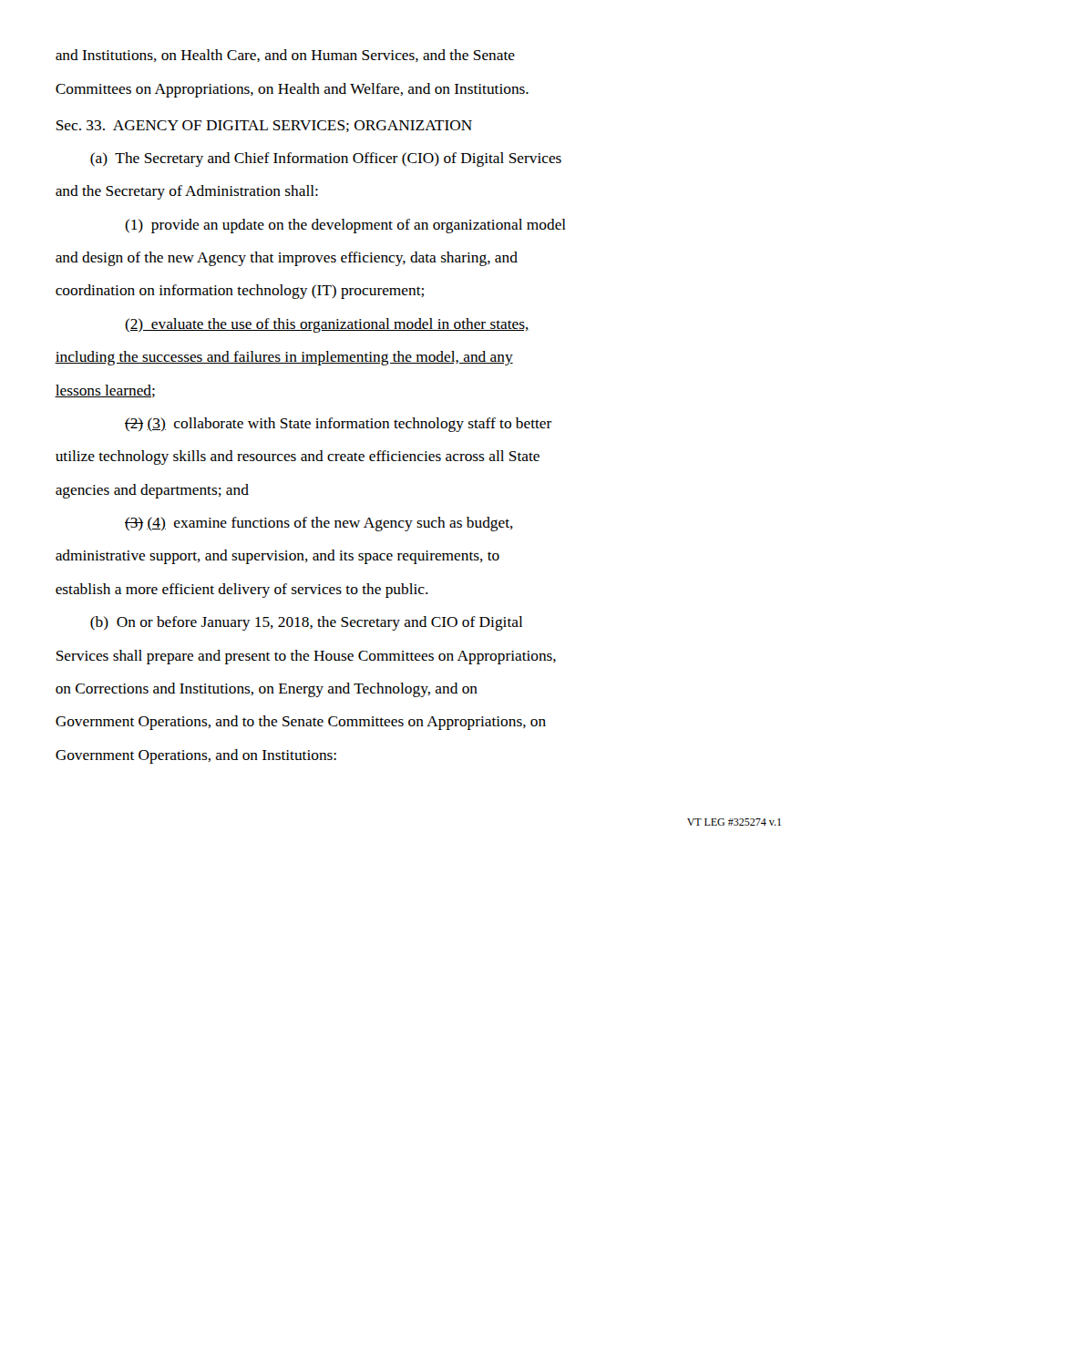and Institutions, on Health Care, and on Human Services, and the Senate
Committees on Appropriations, on Health and Welfare, and on Institutions.
Sec. 33. AGENCY OF DIGITAL SERVICES; ORGANIZATION
(a) The Secretary and Chief Information Officer (CIO) of Digital Services
and the Secretary of Administration shall:
(1) provide an update on the development of an organizational model
and design of the new Agency that improves efficiency, data sharing, and
coordination on information technology (IT) procurement;
(2) evaluate the use of this organizational model in other states,
including the successes and failures in implementing the model, and any
lessons learned;
(2) (3) collaborate with State information technology staff to better
utilize technology skills and resources and create efficiencies across all State
agencies and departments; and
(3) (4) examine functions of the new Agency such as budget,
administrative support, and supervision, and its space requirements, to
establish a more efficient delivery of services to the public.
(b) On or before January 15, 2018, the Secretary and CIO of Digital
Services shall prepare and present to the House Committees on Appropriations,
on Corrections and Institutions, on Energy and Technology, and on
Government Operations, and to the Senate Committees on Appropriations, on
Government Operations, and on Institutions:
VT LEG #325274 v.1